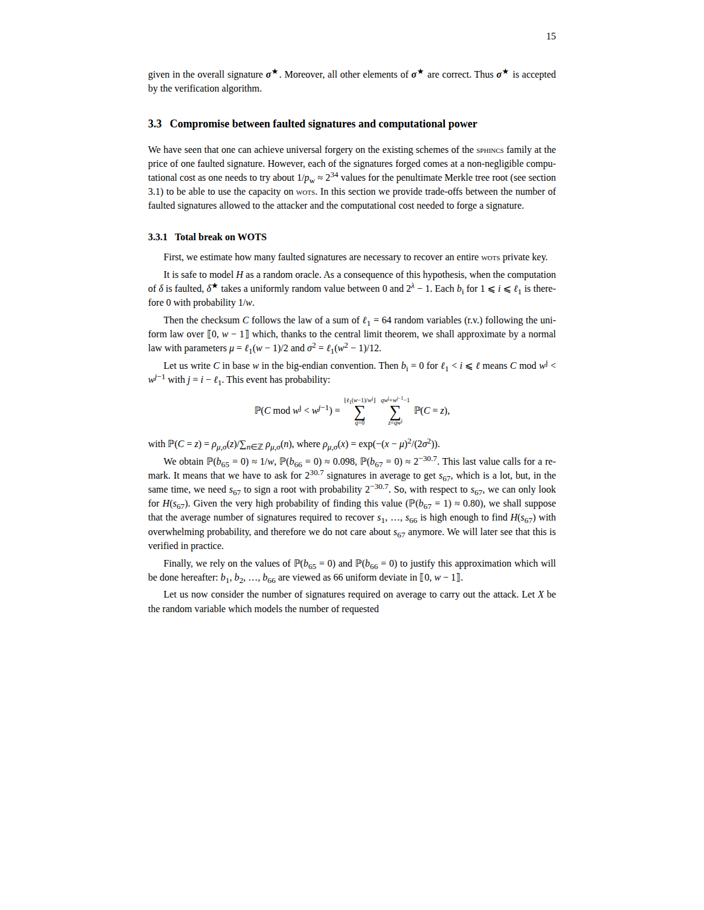15
given in the overall signature σ★. Moreover, all other elements of σ★ are correct. Thus σ★ is accepted by the verification algorithm.
3.3 Compromise between faulted signatures and computational power
We have seen that one can achieve universal forgery on the existing schemes of the sphincs family at the price of one faulted signature. However, each of the signatures forged comes at a non-negligible computational cost as one needs to try about 1/pw ≈ 234 values for the penultimate Merkle tree root (see section 3.1) to be able to use the capacity on wots. In this section we provide trade-offs between the number of faulted signatures allowed to the attacker and the computational cost needed to forge a signature.
3.3.1 Total break on WOTS
First, we estimate how many faulted signatures are necessary to recover an entire wots private key.
It is safe to model H as a random oracle. As a consequence of this hypothesis, when the computation of δ is faulted, δ★ takes a uniformly random value between 0 and 2λ − 1. Each bi for 1 ⩽ i ⩽ ℓ1 is therefore 0 with probability 1/w.
Then the checksum C follows the law of a sum of ℓ1 = 64 random variables (r.v.) following the uniform law over ⟦0, w − 1⟧ which, thanks to the central limit theorem, we shall approximate by a normal law with parameters μ = ℓ1(w − 1)/2 and σ2 = ℓ1(w2 − 1)/12.
Let us write C in base w in the big-endian convention. Then bi = 0 for ℓ1 < i ⩽ ℓ means C mod wj < wj−1 with j = i − ℓ1. This event has probability:
ℙ(C mod wj < wj−1) = ⌊ℓ1(w−1)/wj⌋ ∑ q=0 qwj+wj−1−1 ∑ z=qwj ℙ(C = z),
with ℙ(C = z) = ρμ,σ(z)/∑n∈ℤ ρμ,σ(n), where ρμ,σ(x) = exp(−(x − μ)2/(2σ2)).
We obtain ℙ(b65 = 0) ≈ 1/w, ℙ(b66 = 0) ≈ 0.098, ℙ(b67 = 0) ≈ 2−30.7. This last value calls for a remark. It means that we have to ask for 230.7 signatures in average to get s67, which is a lot, but, in the same time, we need s67 to sign a root with probability 2−30.7. So, with respect to s67, we can only look for H(s67). Given the very high probability of finding this value (ℙ(b67 = 1) ≈ 0.80), we shall suppose that the average number of signatures required to recover s1, …, s66 is high enough to find H(s67) with overwhelming probability, and therefore we do not care about s67 anymore. We will later see that this is verified in practice.
Finally, we rely on the values of ℙ(b65 = 0) and ℙ(b66 = 0) to justify this approximation which will be done hereafter: b1, b2, …, b66 are viewed as 66 uniform deviate in ⟦0, w − 1⟧.
Let us now consider the number of signatures required on average to carry out the attack. Let X be the random variable which models the number of requested